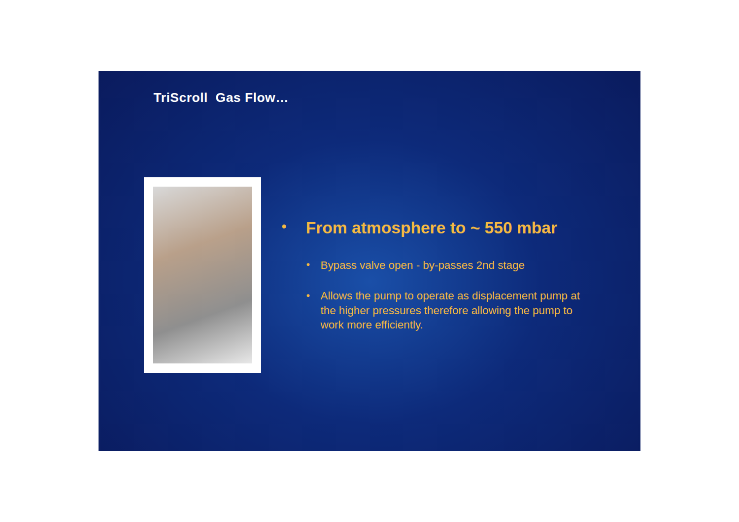TriScroll Gas Flow…
From atmosphere to ~ 550 mbar
Bypass valve open - by-passes 2nd stage
Allows the pump to operate as displacement pump at the higher pressures therefore allowing the pump to work more efficiently.